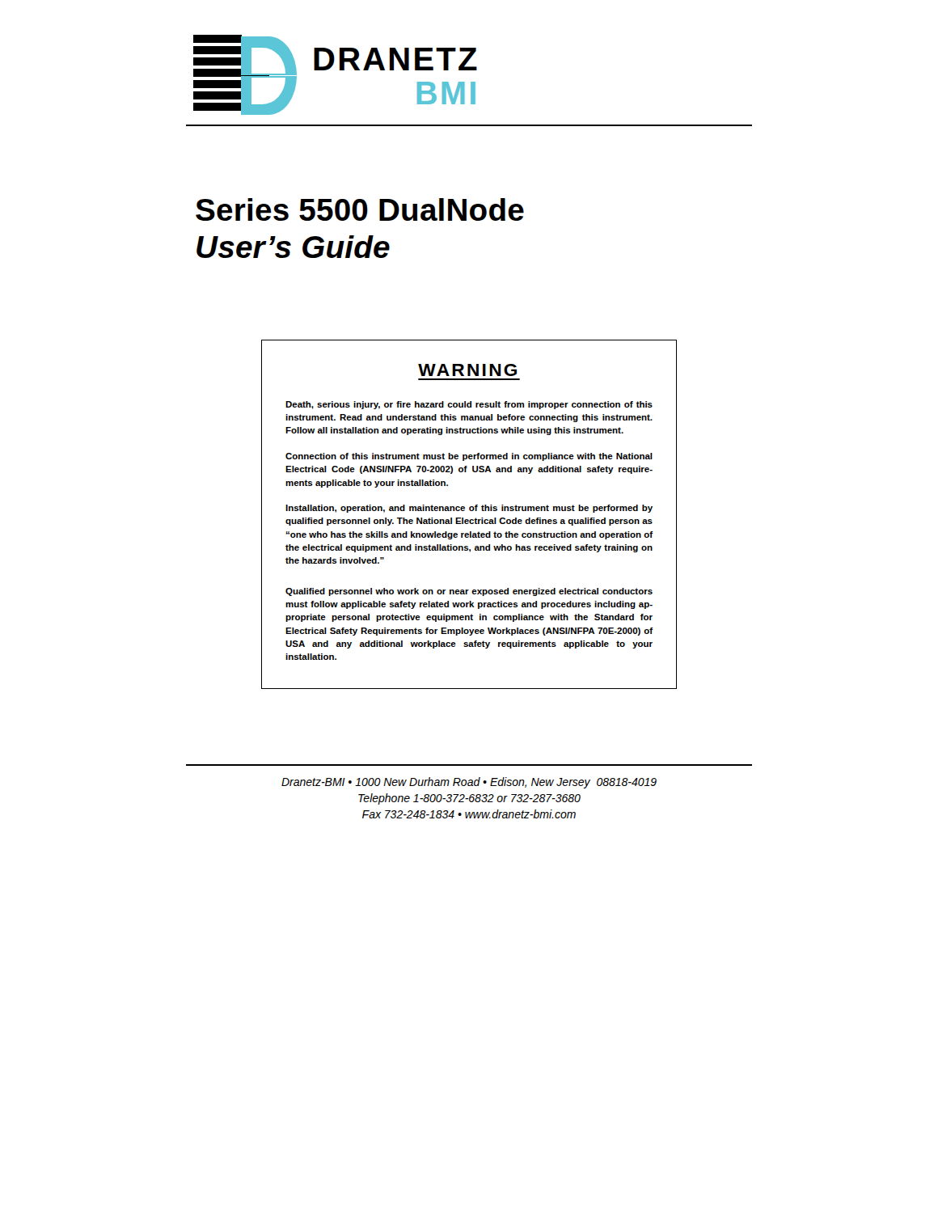DRANETZ
BMI
Series 5500 DualNode
User’s Guide
WARNING
Death, serious injury, or fire hazard could result from improper connection of this instrument. Read and understand this manual before connecting this instrument. Follow all installation and operating instructions while using this instrument.
Connection of this instrument must be performed in compliance with the National Electrical Code (ANSI/NFPA 70-2002) of USA and any additional safety requirements applicable to your installation.
Installation, operation, and maintenance of this instrument must be performed by qualified personnel only. The National Electrical Code defines a qualified person as “one who has the skills and knowledge related to the construction and operation of the electrical equipment and installations, and who has received safety training on the hazards involved.”
Qualified personnel who work on or near exposed energized electrical conductors must follow applicable safety related work practices and procedures including appropriate personal protective equipment in compliance with the Standard for Electrical Safety Requirements for Employee Workplaces (ANSI/NFPA 70E-2000) of USA and any additional workplace safety requirements applicable to your installation.
Dranetz-BMI • 1000 New Durham Road • Edison, New Jersey 08818-4019
Telephone 1-800-372-6832 or 732-287-3680
Fax 732-248-1834 • www.dranetz-bmi.com